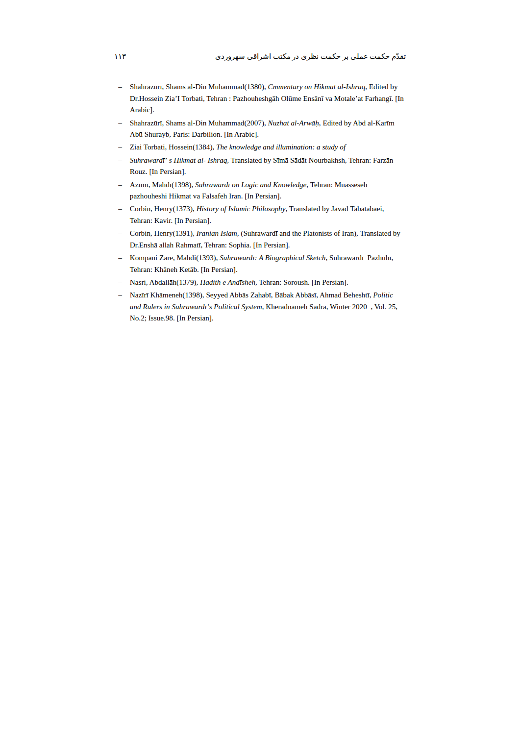۳۱۱ تقدّم حکمت عملی بر حکمت نظری در مکتب اشراقی سهروردی
Shahrazūrī, Shams al-Din Muhammad(1380), Cmmentary on Hikmat al-Ishraq, Edited by Dr.Hossein Zia’I Torbati, Tehran : Pazhouheshgāh Olūme Ensānī va Motaleʼat Farhangī. [In Arabic].
Shahrazūrī, Shams al-Din Muhammad(2007), Nuzhat al-Arwāḥ, Edited by Abd al-Karīm Abū Shurayb, Paris: Darbilion. [In Arabic].
Ziai Torbati, Hossein(1384), The knowledge and illumination: a study of
Suhrawardīʼ s Hikmat al- Ishraq, Translated by Sīmā Sādāt Nourbakhsh, Tehran: Farzān Rouz. [In Persian].
Azīmī, Mahdī(1398), Suhrawardī on Logic and Knowledge, Tehran: Muasseseh pazhouheshi Hikmat va Falsafeh Iran. [In Persian].
Corbin, Henry(1373), History of Islamic Philosophy, Translated by Javād Tabātabāei, Tehran: Kavir. [In Persian].
Corbin, Henry(1391), Iranian Islam, (Suhrawardī and the Platonists of Iran), Translated by Dr.Enshā allah Rahmatī, Tehran: Sophia. [In Persian].
Kompāni Zare, Mahdi(1393), Suhrawardī: A Biographical Sketch, Suhrawardī Pazhuhī, Tehran: Khāneh Ketāb. [In Persian].
Nasri, Abdallāh(1379), Hadith e Andīsheh, Tehran: Soroush. [In Persian].
Nazīrī Khāmeneh(1398), Seyyed Abbās Zahabī, Bābak Abbāsī, Ahmad Beheshtī, Politic and Rulers in Suhrawardīʼs Political System, Kheradnāmeh Sadrā, Winter 2020 , Vol. 25, No.2; Issue.98. [In Persian].